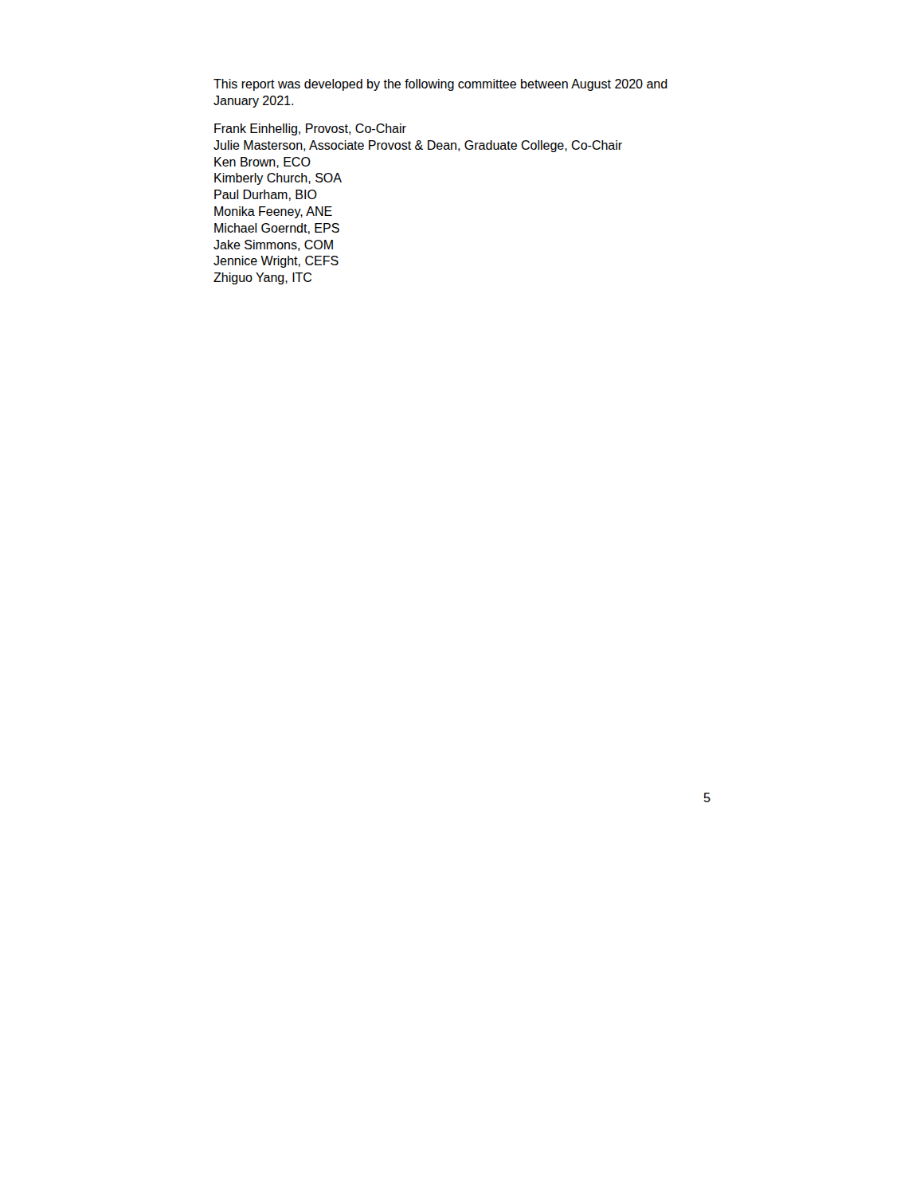This report was developed by the following committee between August 2020 and January 2021.
Frank Einhellig, Provost, Co-Chair
Julie Masterson, Associate Provost & Dean, Graduate College, Co-Chair
Ken Brown, ECO
Kimberly Church, SOA
Paul Durham, BIO
Monika Feeney, ANE
Michael Goerndt, EPS
Jake Simmons, COM
Jennice Wright, CEFS
Zhiguo Yang, ITC
5